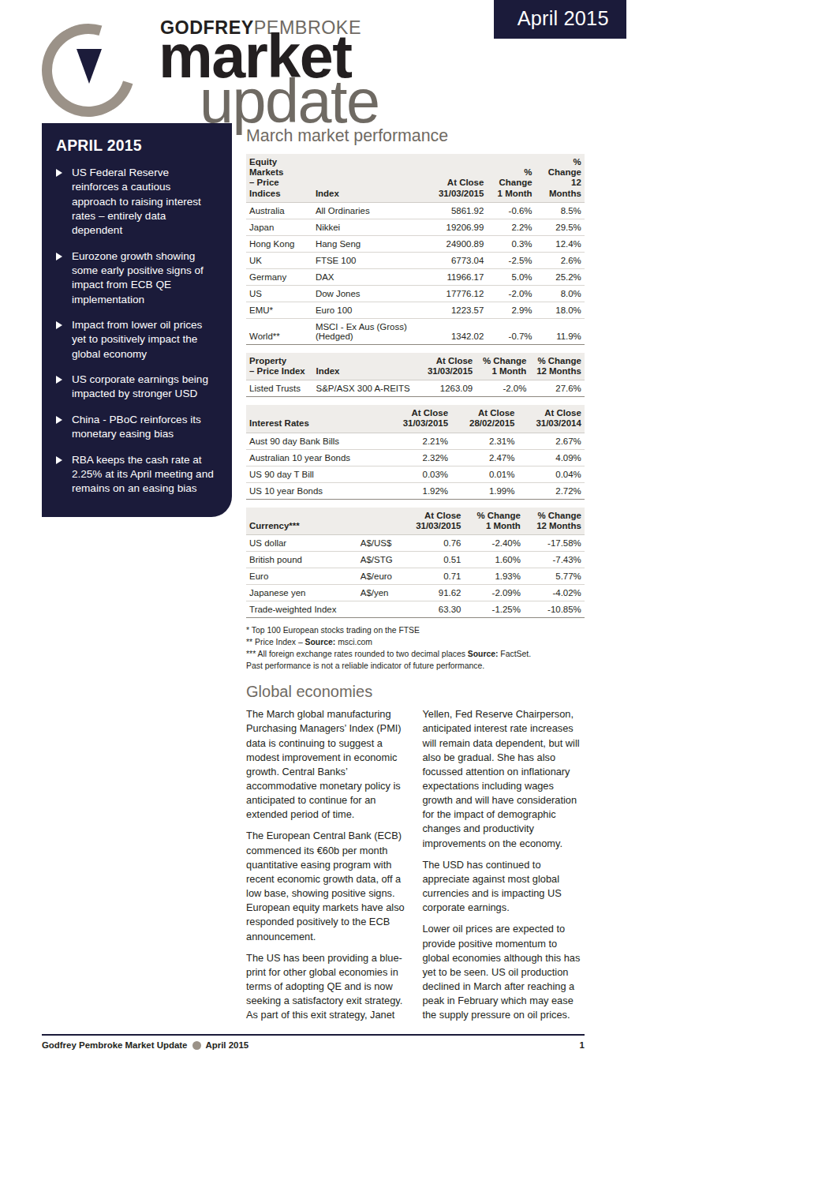April 2015
GODFREY PEMBROKE
market update
APRIL 2015
US Federal Reserve reinforces a cautious approach to raising interest rates – entirely data dependent
Eurozone growth showing some early positive signs of impact from ECB QE implementation
Impact from lower oil prices yet to positively impact the global economy
US corporate earnings being impacted by stronger USD
China - PBoC reinforces its monetary easing bias
RBA keeps the cash rate at 2.25% at its April meeting and remains on an easing bias
March market performance
| Equity Markets – Price Indices | Index | At Close 31/03/2015 | % Change 1 Month | % Change 12 Months |
| --- | --- | --- | --- | --- |
| Australia | All Ordinaries | 5861.92 | -0.6% | 8.5% |
| Japan | Nikkei | 19206.99 | 2.2% | 29.5% |
| Hong Kong | Hang Seng | 24900.89 | 0.3% | 12.4% |
| UK | FTSE 100 | 6773.04 | -2.5% | 2.6% |
| Germany | DAX | 11966.17 | 5.0% | 25.2% |
| US | Dow Jones | 17776.12 | -2.0% | 8.0% |
| EMU* | Euro 100 | 1223.57 | 2.9% | 18.0% |
| World** | MSCI - Ex Aus (Gross) (Hedged) | 1342.02 | -0.7% | 11.9% |
| Property – Price Index | Index | At Close 31/03/2015 | % Change 1 Month | % Change 12 Months |
| --- | --- | --- | --- | --- |
| Listed Trusts | S&P/ASX 300 A-REITS | 1263.09 | -2.0% | 27.6% |
| Interest Rates | At Close 31/03/2015 | At Close 28/02/2015 | At Close 31/03/2014 |
| --- | --- | --- | --- |
| Aust 90 day Bank Bills | 2.21% | 2.31% | 2.67% |
| Australian 10 year Bonds | 2.32% | 2.47% | 4.09% |
| US 90 day T Bill | 0.03% | 0.01% | 0.04% |
| US 10 year Bonds | 1.92% | 1.99% | 2.72% |
| Currency*** | | At Close 31/03/2015 | % Change 1 Month | % Change 12 Months |
| --- | --- | --- | --- | --- |
| US dollar | A$/US$ | 0.76 | -2.40% | -17.58% |
| British pound | A$/STG | 0.51 | 1.60% | -7.43% |
| Euro | A$/euro | 0.71 | 1.93% | 5.77% |
| Japanese yen | A$/yen | 91.62 | -2.09% | -4.02% |
| Trade-weighted Index | | 63.30 | -1.25% | -10.85% |
* Top 100 European stocks trading on the FTSE
** Price Index – Source: msci.com
*** All foreign exchange rates rounded to two decimal places Source: FactSet.
Past performance is not a reliable indicator of future performance.
Global economies
The March global manufacturing Purchasing Managers’ Index (PMI) data is continuing to suggest a modest improvement in economic growth. Central Banks’ accommodative monetary policy is anticipated to continue for an extended period of time.
The European Central Bank (ECB) commenced its €60b per month quantitative easing program with recent economic growth data, off a low base, showing positive signs. European equity markets have also responded positively to the ECB announcement.
The US has been providing a blue-print for other global economies in terms of adopting QE and is now seeking a satisfactory exit strategy. As part of this exit strategy, Janet Yellen, Fed Reserve Chairperson, anticipated interest rate increases will remain data dependent, but will also be gradual. She has also focussed attention on inflationary expectations including wages growth and will have consideration for the impact of demographic changes and productivity improvements on the economy.
The USD has continued to appreciate against most global currencies and is impacting US corporate earnings.
Lower oil prices are expected to provide positive momentum to global economies although this has yet to be seen. US oil production declined in March after reaching a peak in February which may ease the supply pressure on oil prices.
Godfrey Pembroke Market Update April 2015
1